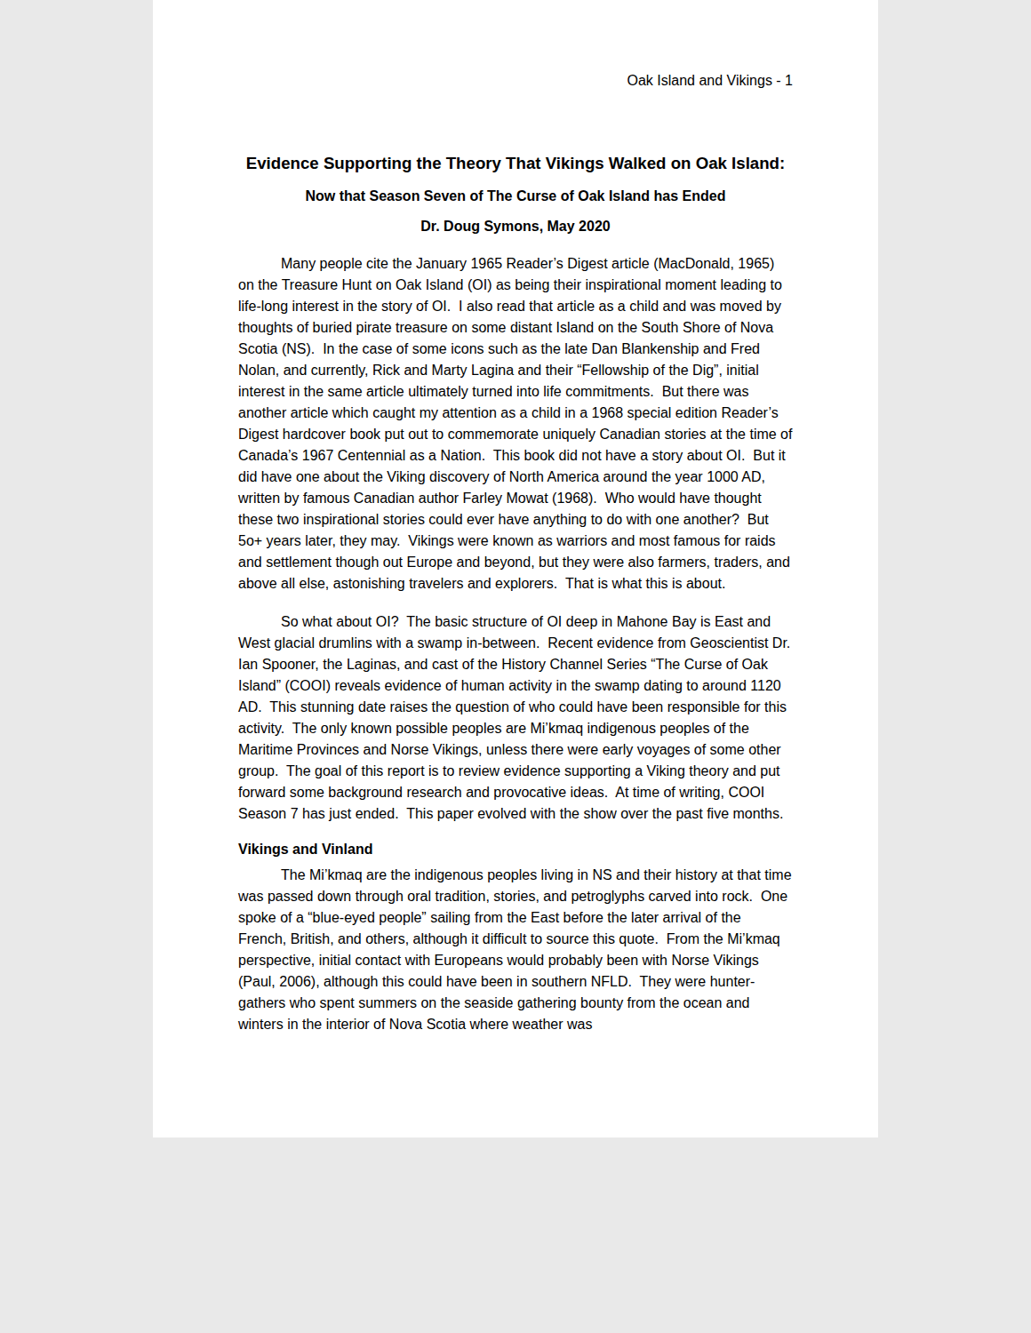Oak Island and Vikings - 1
Evidence Supporting the Theory That Vikings Walked on Oak Island:
Now that Season Seven of The Curse of Oak Island has Ended
Dr. Doug Symons, May 2020
Many people cite the January 1965 Reader’s Digest article (MacDonald, 1965) on the Treasure Hunt on Oak Island (OI) as being their inspirational moment leading to life-long interest in the story of OI. I also read that article as a child and was moved by thoughts of buried pirate treasure on some distant Island on the South Shore of Nova Scotia (NS). In the case of some icons such as the late Dan Blankenship and Fred Nolan, and currently, Rick and Marty Lagina and their “Fellowship of the Dig”, initial interest in the same article ultimately turned into life commitments. But there was another article which caught my attention as a child in a 1968 special edition Reader’s Digest hardcover book put out to commemorate uniquely Canadian stories at the time of Canada’s 1967 Centennial as a Nation. This book did not have a story about OI. But it did have one about the Viking discovery of North America around the year 1000 AD, written by famous Canadian author Farley Mowat (1968). Who would have thought these two inspirational stories could ever have anything to do with one another? But 5o+ years later, they may. Vikings were known as warriors and most famous for raids and settlement though out Europe and beyond, but they were also farmers, traders, and above all else, astonishing travelers and explorers. That is what this is about.
So what about OI? The basic structure of OI deep in Mahone Bay is East and West glacial drumlins with a swamp in-between. Recent evidence from Geoscientist Dr. Ian Spooner, the Laginas, and cast of the History Channel Series “The Curse of Oak Island” (COOI) reveals evidence of human activity in the swamp dating to around 1120 AD. This stunning date raises the question of who could have been responsible for this activity. The only known possible peoples are Mi’kmaq indigenous peoples of the Maritime Provinces and Norse Vikings, unless there were early voyages of some other group. The goal of this report is to review evidence supporting a Viking theory and put forward some background research and provocative ideas. At time of writing, COOI Season 7 has just ended. This paper evolved with the show over the past five months.
Vikings and Vinland
The Mi’kmaq are the indigenous peoples living in NS and their history at that time was passed down through oral tradition, stories, and petroglyphs carved into rock. One spoke of a “blue-eyed people” sailing from the East before the later arrival of the French, British, and others, although it difficult to source this quote. From the Mi’kmaq perspective, initial contact with Europeans would probably been with Norse Vikings (Paul, 2006), although this could have been in southern NFLD. They were hunter-gathers who spent summers on the seaside gathering bounty from the ocean and winters in the interior of Nova Scotia where weather was